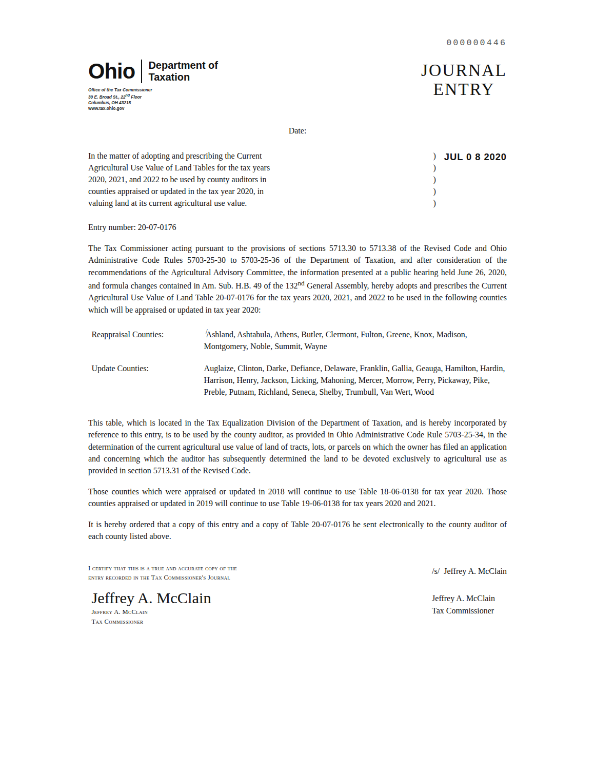000000446
Ohio
Department of
Taxation
Office of the Tax Commissioner
30 E. Broad St., 22nd Floor
Columbus, OH 43215
www.tax.ohio.gov
JOURNAL
ENTRY
Date:
In the matter of adopting and prescribing the Current )
Agricultural Use Value of Land Tables for the tax years )
2020, 2021, and 2022 to be used by county auditors in )
counties appraised or updated in the tax year 2020, in )
valuing land at its current agricultural use value. )
JUL 0 8 2020
Entry number: 20-07-0176
The Tax Commissioner acting pursuant to the provisions of sections 5713.30 to 5713.38 of the Revised Code and Ohio Administrative Code Rules 5703-25-30 to 5703-25-36 of the Department of Taxation, and after consideration of the recommendations of the Agricultural Advisory Committee, the information presented at a public hearing held June 26, 2020, and formula changes contained in Am. Sub. H.B. 49 of the 132nd General Assembly, hereby adopts and prescribes the Current Agricultural Use Value of Land Table 20-07-0176 for the tax years 2020, 2021, and 2022 to be used in the following counties which will be appraised or updated in tax year 2020:
| Reappraisal Counties: | / Ashland, Ashtabula, Athens, Butler, Clermont, Fulton, Greene, Knox, Madison, Montgomery, Noble, Summit, Wayne |
| Update Counties: | Auglaize, Clinton, Darke, Defiance, Delaware, Franklin, Gallia, Geauga, Hamilton, Hardin, Harrison, Henry, Jackson, Licking, Mahoning, Mercer, Morrow, Perry, Pickaway, Pike, Preble, Putnam, Richland, Seneca, Shelby, Trumbull, Van Wert, Wood |
This table, which is located in the Tax Equalization Division of the Department of Taxation, and is hereby incorporated by reference to this entry, is to be used by the county auditor, as provided in Ohio Administrative Code Rule 5703-25-34, in the determination of the current agricultural use value of land of tracts, lots, or parcels on which the owner has filed an application and concerning which the auditor has subsequently determined the land to be devoted exclusively to agricultural use as provided in section 5713.31 of the Revised Code.
Those counties which were appraised or updated in 2018 will continue to use Table 18-06-0138 for tax year 2020. Those counties appraised or updated in 2019 will continue to use Table 19-06-0138 for tax years 2020 and 2021.
It is hereby ordered that a copy of this entry and a copy of Table 20-07-0176 be sent electronically to the county auditor of each county listed above.
I certify that this is a true and accurate copy of the
entry recorded in the Tax Commissioner's Journal
Jeffrey A. McClain
Jeffrey A. McClain
Tax Commissioner
/s/ Jeffrey A. McClain
Jeffrey A. McClain
Tax Commissioner